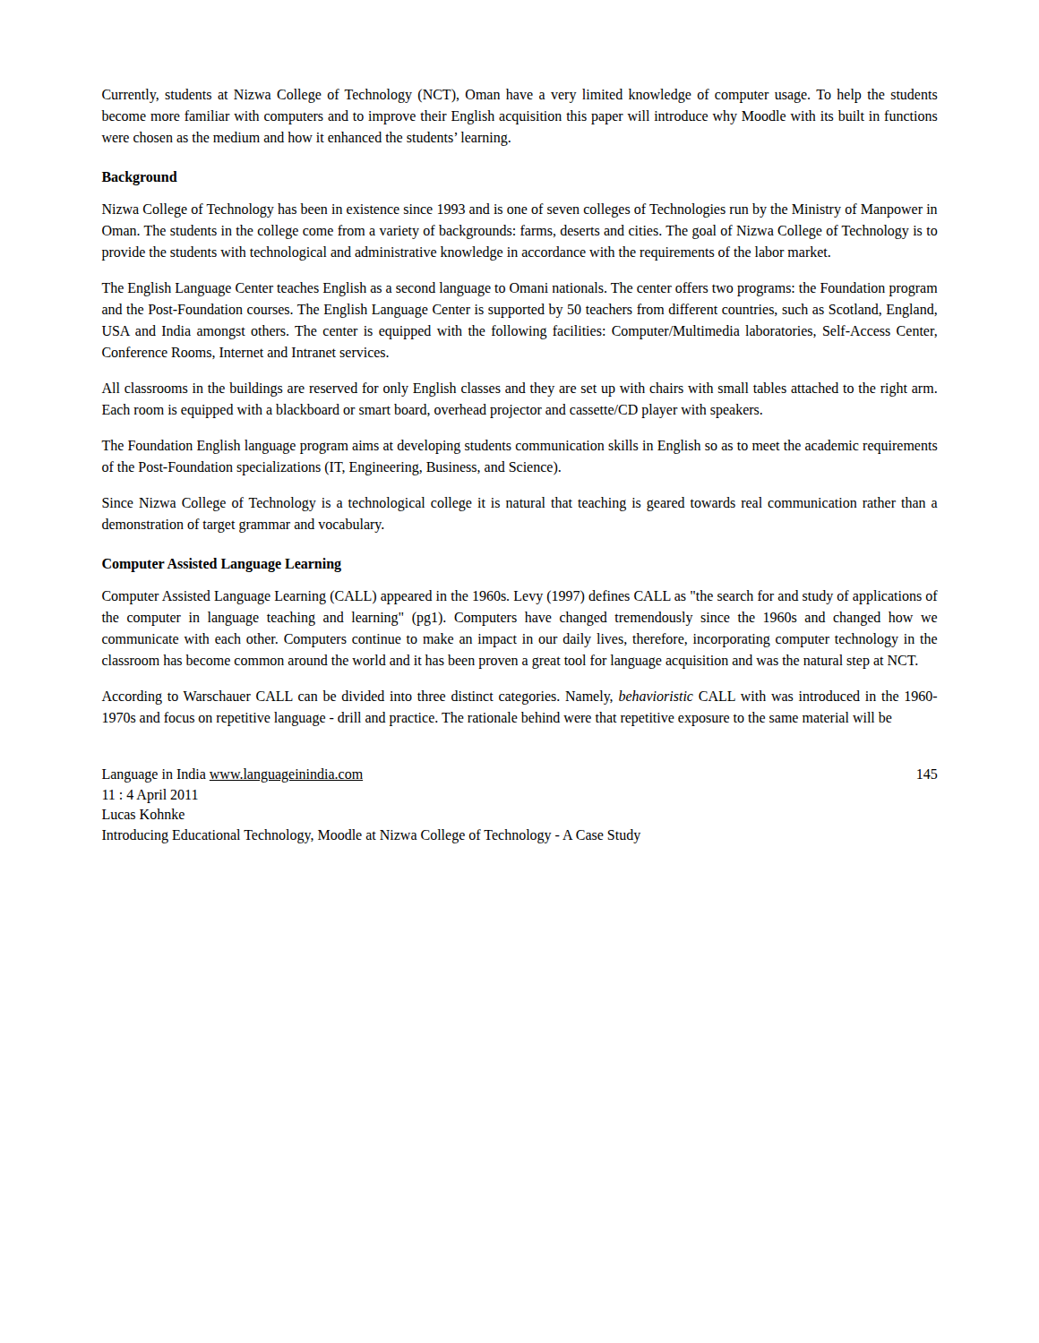Currently, students at Nizwa College of Technology (NCT), Oman have a very limited knowledge of computer usage. To help the students become more familiar with computers and to improve their English acquisition this paper will introduce why Moodle with its built in functions were chosen as the medium and how it enhanced the students’ learning.
Background
Nizwa College of Technology has been in existence since 1993 and is one of seven colleges of Technologies run by the Ministry of Manpower in Oman. The students in the college come from a variety of backgrounds: farms, deserts and cities. The goal of Nizwa College of Technology is to provide the students with technological and administrative knowledge in accordance with the requirements of the labor market.
The English Language Center teaches English as a second language to Omani nationals. The center offers two programs: the Foundation program and the Post-Foundation courses. The English Language Center is supported by 50 teachers from different countries, such as Scotland, England, USA and India amongst others. The center is equipped with the following facilities: Computer/Multimedia laboratories, Self-Access Center, Conference Rooms, Internet and Intranet services.
All classrooms in the buildings are reserved for only English classes and they are set up with chairs with small tables attached to the right arm. Each room is equipped with a blackboard or smart board, overhead projector and cassette/CD player with speakers.
The Foundation English language program aims at developing students communication skills in English so as to meet the academic requirements of the Post-Foundation specializations (IT, Engineering, Business, and Science).
Since Nizwa College of Technology is a technological college it is natural that teaching is geared towards real communication rather than a demonstration of target grammar and vocabulary.
Computer Assisted Language Learning
Computer Assisted Language Learning (CALL) appeared in the 1960s. Levy (1997) defines CALL as "the search for and study of applications of the computer in language teaching and learning" (pg1). Computers have changed tremendously since the 1960s and changed how we communicate with each other. Computers continue to make an impact in our daily lives, therefore, incorporating computer technology in the classroom has become common around the world and it has been proven a great tool for language acquisition and was the natural step at NCT.
According to Warschauer CALL can be divided into three distinct categories. Namely, behavioristic CALL with was introduced in the 1960-1970s and focus on repetitive language - drill and practice. The rationale behind were that repetitive exposure to the same material will be
Language in India www.languageinindia.com 145 11 : 4 April 2011 Lucas Kohnke Introducing Educational Technology, Moodle at Nizwa College of Technology - A Case Study